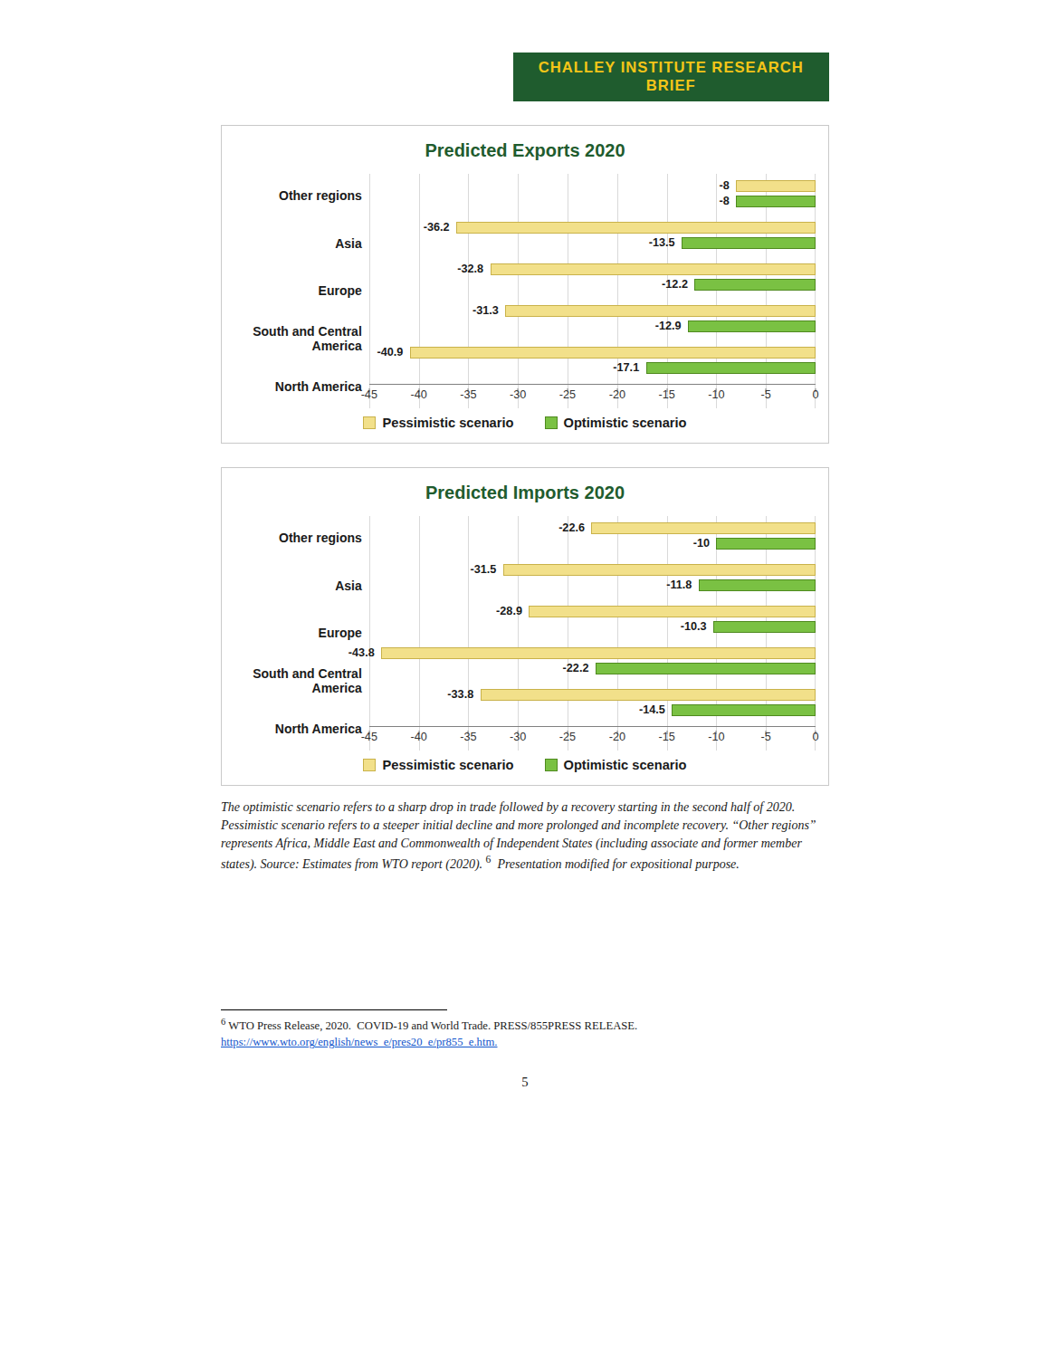CHALLEY INSTITUTE RESEARCH BRIEF
Predicted Exports 2020
Other regions
Asia
Europe
South and Central America
North America
-8
-8
-36.2
-13.5
-32.8
-12.2
-31.3
-12.9
-40.9
-17.1
-45 -40 -35 -30 -25 -20 -15 -10 -5 0
Pessimistic scenario
Optimistic scenario
Predicted Imports 2020
Other regions
Asia
Europe
South and Central America
North America
-22.6
-10
-31.5
-11.8
-28.9
-10.3
-43.8
-22.2
-33.8
-14.5
-45 -40 -35 -30 -25 -20 -15 -10 -5 0
Pessimistic scenario
Optimistic scenario
The optimistic scenario refers to a sharp drop in trade followed by a recovery starting in the second half of 2020. Pessimistic scenario refers to a steeper initial decline and more prolonged and incomplete recovery. “Other regions” represents Africa, Middle East and Commonwealth of Independent States (including associate and former member states). Source: Estimates from WTO report (2020). 6 Presentation modified for expositional purpose.
6 WTO Press Release, 2020. COVID-19 and World Trade. PRESS/855PRESS RELEASE.
https://www.wto.org/english/news_e/pres20_e/pr855_e.htm.
5